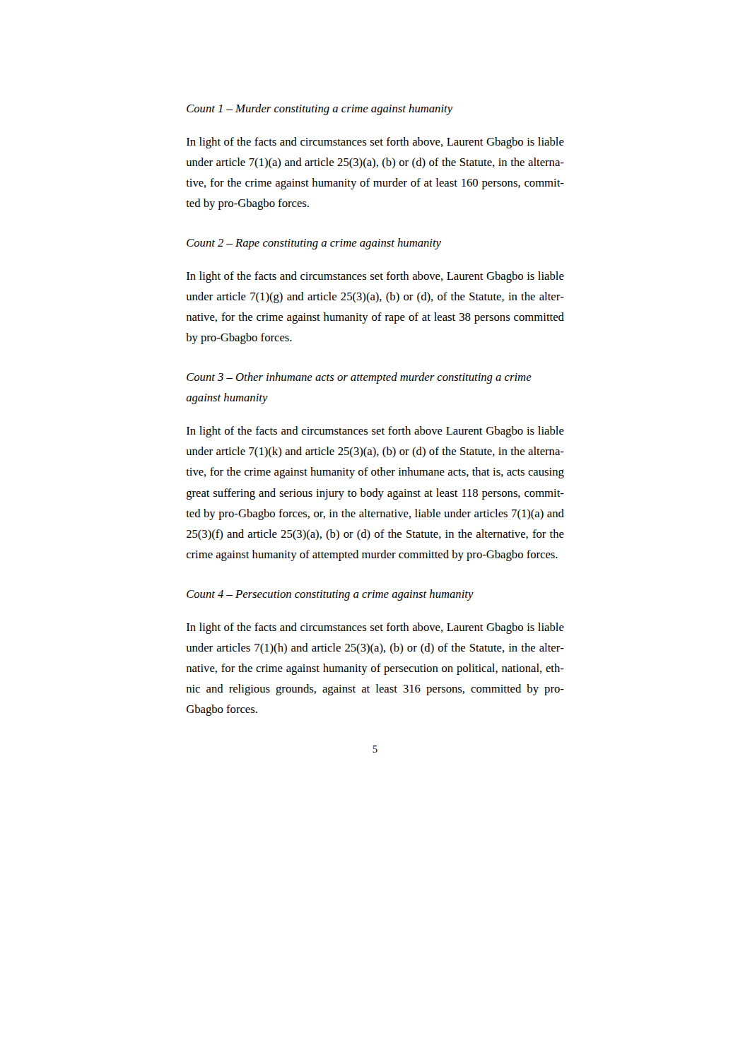Count 1 – Murder constituting a crime against humanity
In light of the facts and circumstances set forth above, Laurent Gbagbo is liable under article 7(1)(a) and article 25(3)(a), (b) or (d) of the Statute, in the alternative, for the crime against humanity of murder of at least 160 persons, committed by pro-Gbagbo forces.
Count 2 – Rape constituting a crime against humanity
In light of the facts and circumstances set forth above, Laurent Gbagbo is liable under article 7(1)(g) and article 25(3)(a), (b) or (d), of the Statute, in the alternative, for the crime against humanity of rape of at least 38 persons committed by pro-Gbagbo forces.
Count 3 – Other inhumane acts or attempted murder constituting a crime against humanity
In light of the facts and circumstances set forth above Laurent Gbagbo is liable under article 7(1)(k) and article 25(3)(a), (b) or (d) of the Statute, in the alternative, for the crime against humanity of other inhumane acts, that is, acts causing great suffering and serious injury to body against at least 118 persons, committed by pro-Gbagbo forces, or, in the alternative, liable under articles 7(1)(a) and 25(3)(f) and article 25(3)(a), (b) or (d) of the Statute, in the alternative, for the crime against humanity of attempted murder committed by pro-Gbagbo forces.
Count 4 – Persecution constituting a crime against humanity
In light of the facts and circumstances set forth above, Laurent Gbagbo is liable under articles 7(1)(h) and article 25(3)(a), (b) or (d) of the Statute, in the alternative, for the crime against humanity of persecution on political, national, ethnic and religious grounds, against at least 316 persons, committed by pro-Gbagbo forces.
5